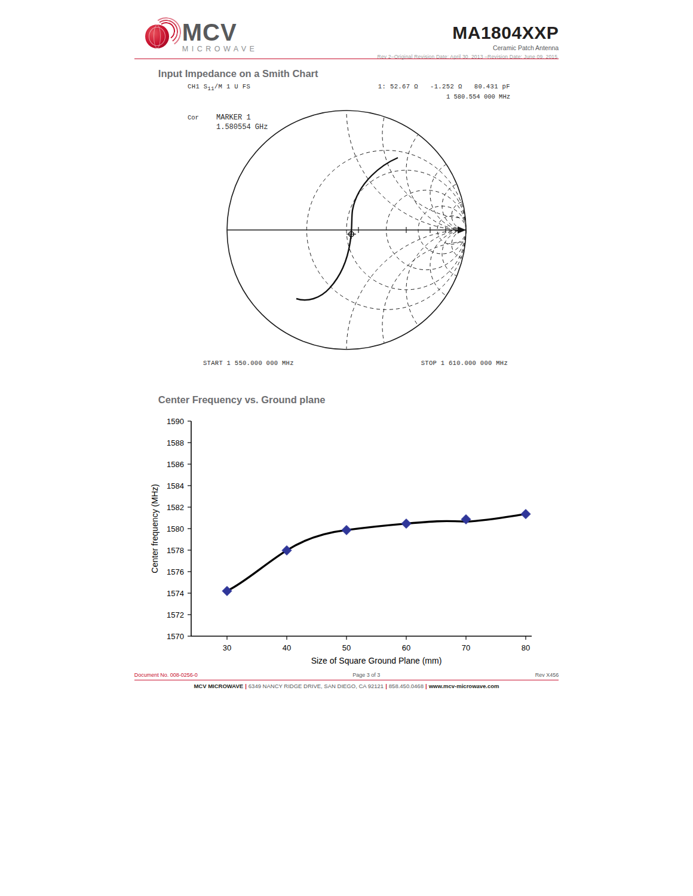MCV
MICROWAVE
MA1804XXP
Ceramic Patch Antenna
Rev 2–Original Revision Date: April 30, 2013 –Revision Date: June 09, 2015
Input Impedance on a Smith Chart
CH1 S11/M 1 U FS 1: 52.67 Ω -1.252 Ω 80.431 pF
1 580.554 000 MHz
Cor
MARKER 1
1.580554 GHz
START 1 550.000 000 MHz STOP 1 610.000 000 MHz
Center Frequency vs. Ground plane
1570 1572 1574 1576 1578 1580 1582 1584 1586 1588 1590 30 40 50 60 70 80 Size of Square Ground Plane (mm) Center frequency (MHz)
Document No. 008-0256-0 Page 3 of 3 Rev X456
MCV MICROWAVE|6349 NANCY RIDGE DRIVE, SAN DIEGO, CA 92121|858.450.0468|www.mcv-microwave.com